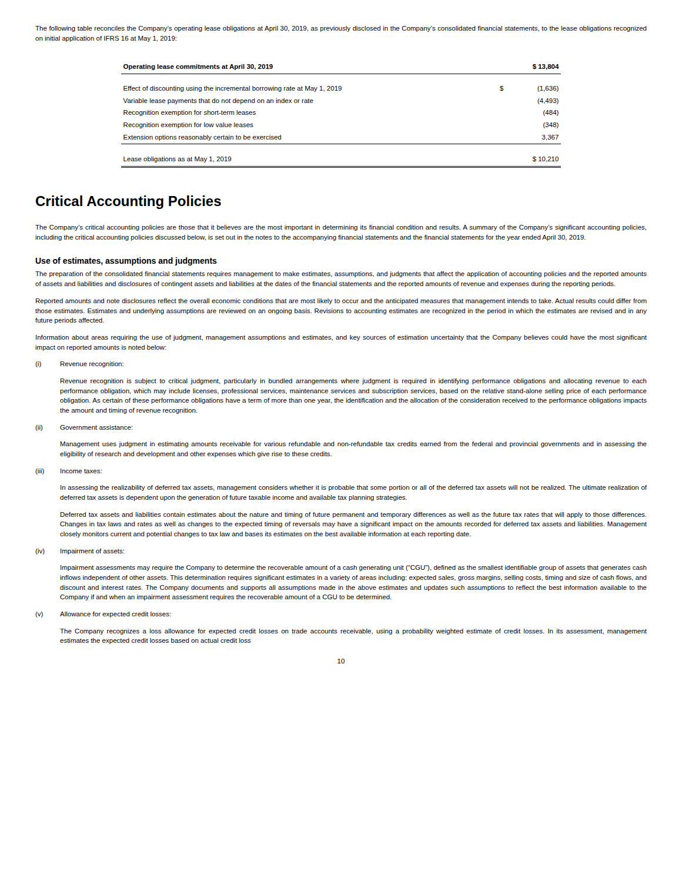The following table reconciles the Company’s operating lease obligations at April 30, 2019, as previously disclosed in the Company’s consolidated financial statements, to the lease obligations recognized on initial application of IFRS 16 at May 1, 2019:
| Operating lease commitments at April 30, 2019 | | $ 13,804 |
| Effect of discounting using the incremental borrowing rate at May 1, 2019 | $ | (1,636) |
| Variable lease payments that do not depend on an index or rate | | (4,493) |
| Recognition exemption for short-term leases | | (484) |
| Recognition exemption for low value leases | | (348) |
| Extension options reasonably certain to be exercised | | 3,367 |
| Lease obligations as at May 1, 2019 | | $ 10,210 |
Critical Accounting Policies
The Company’s critical accounting policies are those that it believes are the most important in determining its financial condition and results. A summary of the Company’s significant accounting policies, including the critical accounting policies discussed below, is set out in the notes to the accompanying financial statements and the financial statements for the year ended April 30, 2019.
Use of estimates, assumptions and judgments
The preparation of the consolidated financial statements requires management to make estimates, assumptions, and judgments that affect the application of accounting policies and the reported amounts of assets and liabilities and disclosures of contingent assets and liabilities at the dates of the financial statements and the reported amounts of revenue and expenses during the reporting periods.
Reported amounts and note disclosures reflect the overall economic conditions that are most likely to occur and the anticipated measures that management intends to take. Actual results could differ from those estimates. Estimates and underlying assumptions are reviewed on an ongoing basis. Revisions to accounting estimates are recognized in the period in which the estimates are revised and in any future periods affected.
Information about areas requiring the use of judgment, management assumptions and estimates, and key sources of estimation uncertainty that the Company believes could have the most significant impact on reported amounts is noted below:
(i)
Revenue recognition:
Revenue recognition is subject to critical judgment, particularly in bundled arrangements where judgment is required in identifying performance obligations and allocating revenue to each performance obligation, which may include licenses, professional services, maintenance services and subscription services, based on the relative stand-alone selling price of each performance obligation. As certain of these performance obligations have a term of more than one year, the identification and the allocation of the consideration received to the performance obligations impacts the amount and timing of revenue recognition.
(ii)
Government assistance:
Management uses judgment in estimating amounts receivable for various refundable and non-refundable tax credits earned from the federal and provincial governments and in assessing the eligibility of research and development and other expenses which give rise to these credits.
(iii)
Income taxes:
In assessing the realizability of deferred tax assets, management considers whether it is probable that some portion or all of the deferred tax assets will not be realized. The ultimate realization of deferred tax assets is dependent upon the generation of future taxable income and available tax planning strategies.
Deferred tax assets and liabilities contain estimates about the nature and timing of future permanent and temporary differences as well as the future tax rates that will apply to those differences. Changes in tax laws and rates as well as changes to the expected timing of reversals may have a significant impact on the amounts recorded for deferred tax assets and liabilities. Management closely monitors current and potential changes to tax law and bases its estimates on the best available information at each reporting date.
(iv)
Impairment of assets:
Impairment assessments may require the Company to determine the recoverable amount of a cash generating unit (“CGU”), defined as the smallest identifiable group of assets that generates cash inflows independent of other assets. This determination requires significant estimates in a variety of areas including: expected sales, gross margins, selling costs, timing and size of cash flows, and discount and interest rates. The Company documents and supports all assumptions made in the above estimates and updates such assumptions to reflect the best information available to the Company if and when an impairment assessment requires the recoverable amount of a CGU to be determined.
(v)
Allowance for expected credit losses:
The Company recognizes a loss allowance for expected credit losses on trade accounts receivable, using a probability weighted estimate of credit losses. In its assessment, management estimates the expected credit losses based on actual credit loss
10